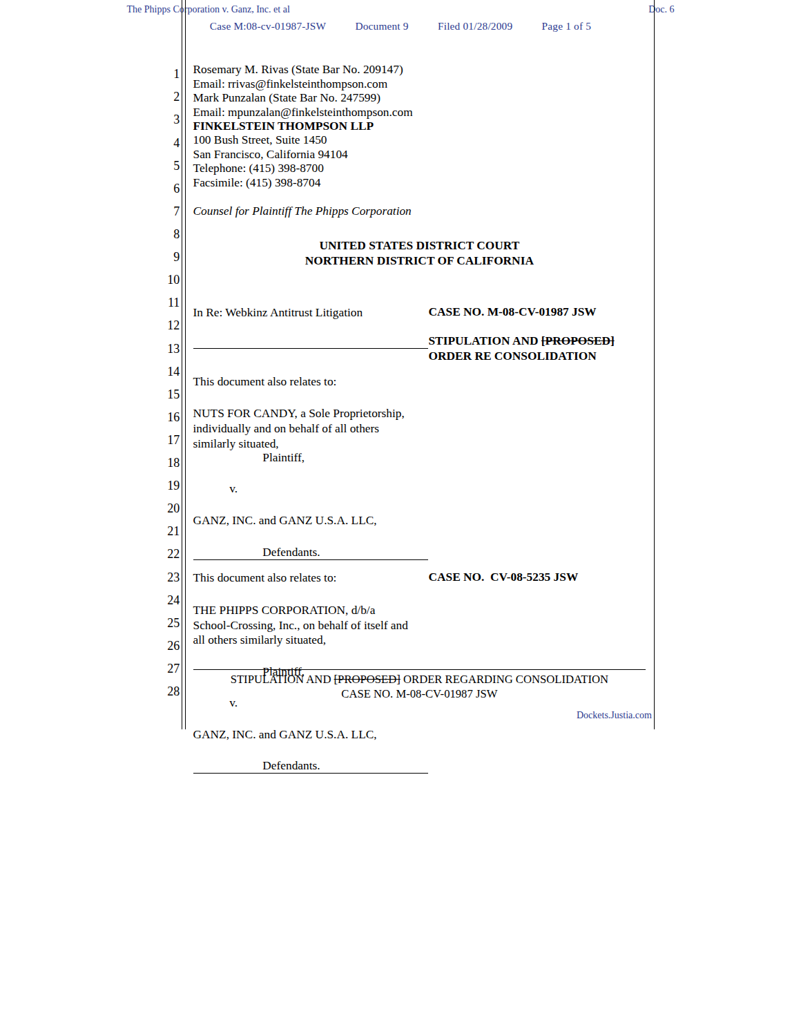The Phipps Corporation v. Ganz, Inc. et al
Doc. 6
Case M:08-cv-01987-JSW Document 9 Filed 01/28/2009 Page 1 of 5
1
2
3
4
5
6
7
8
9
10
11
12
13
14
15
16
17
18
19
20
21
22
23
24
25
26
27
28
Rosemary M. Rivas (State Bar No. 209147)
Email: rrivas@finkelsteinthompson.com
Mark Punzalan (State Bar No. 247599)
Email: mpunzalan@finkelsteinthompson.com
FINKELSTEIN THOMPSON LLP
100 Bush Street, Suite 1450
San Francisco, California 94104
Telephone: (415) 398-8700
Facsimile: (415) 398-8704
Counsel for Plaintiff The Phipps Corporation
UNITED STATES DISTRICT COURT
NORTHERN DISTRICT OF CALIFORNIA
| In Re: Webkinz Antitrust Litigation | CASE NO. M-08-CV-01987 JSW STIPULATION AND [PROPOSED] ORDER RE CONSOLIDATION |
| This document also relates to: NUTS FOR CANDY, a Sole Proprietorship, individually and on behalf of all others similarly situated, Plaintiff, v. GANZ, INC. and GANZ U.S.A. LLC, Defendants. | |
| This document also relates to: THE PHIPPS CORPORATION, d/b/a School-Crossing, Inc., on behalf of itself and all others similarly situated, Plaintiff, v. GANZ, INC. and GANZ U.S.A. LLC, Defendants. | CASE NO. CV-08-5235 JSW |
STIPULATION AND [PROPOSED] ORDER REGARDING CONSOLIDATION
CASE NO. M-08-CV-01987 JSW
Dockets.Justia.com